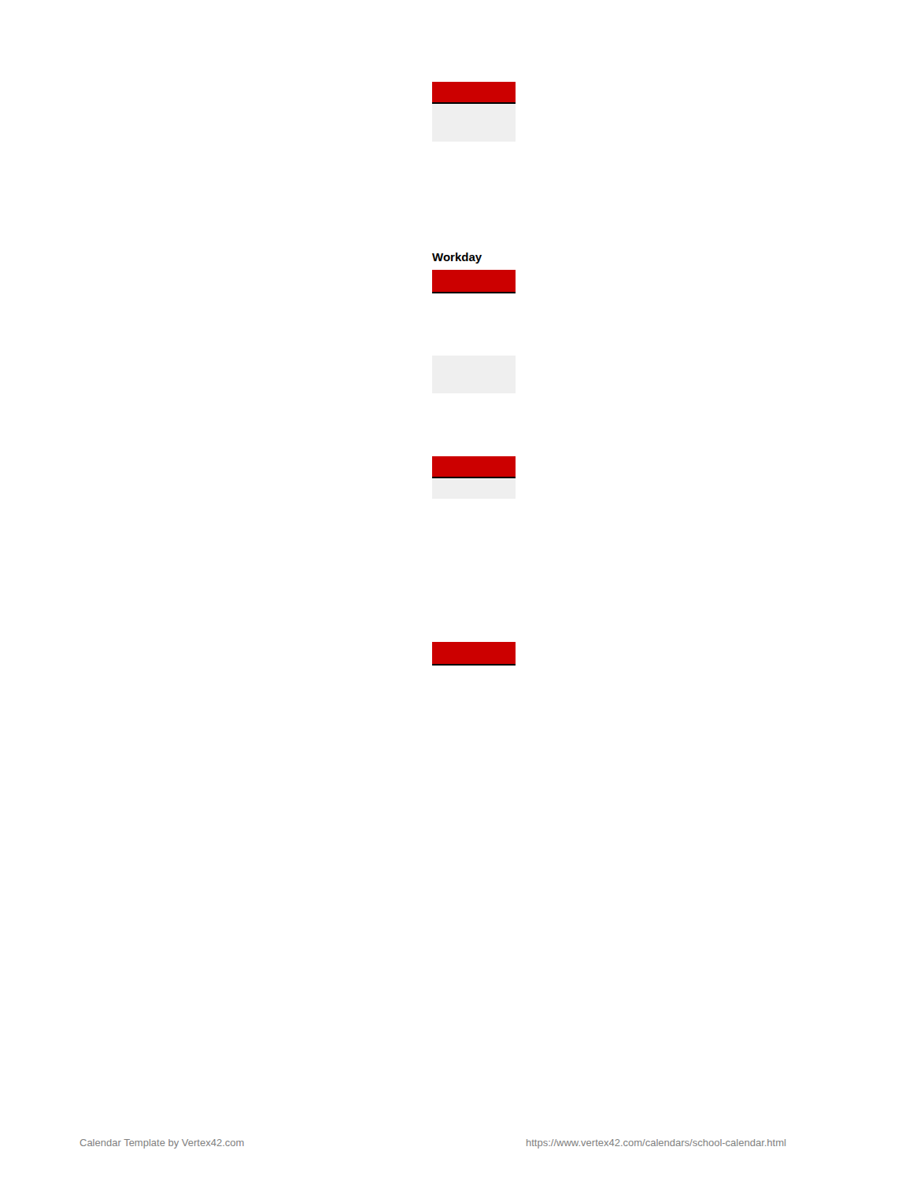Workday
Calendar Template by Vertex42.com
https://www.vertex42.com/calendars/school-calendar.html